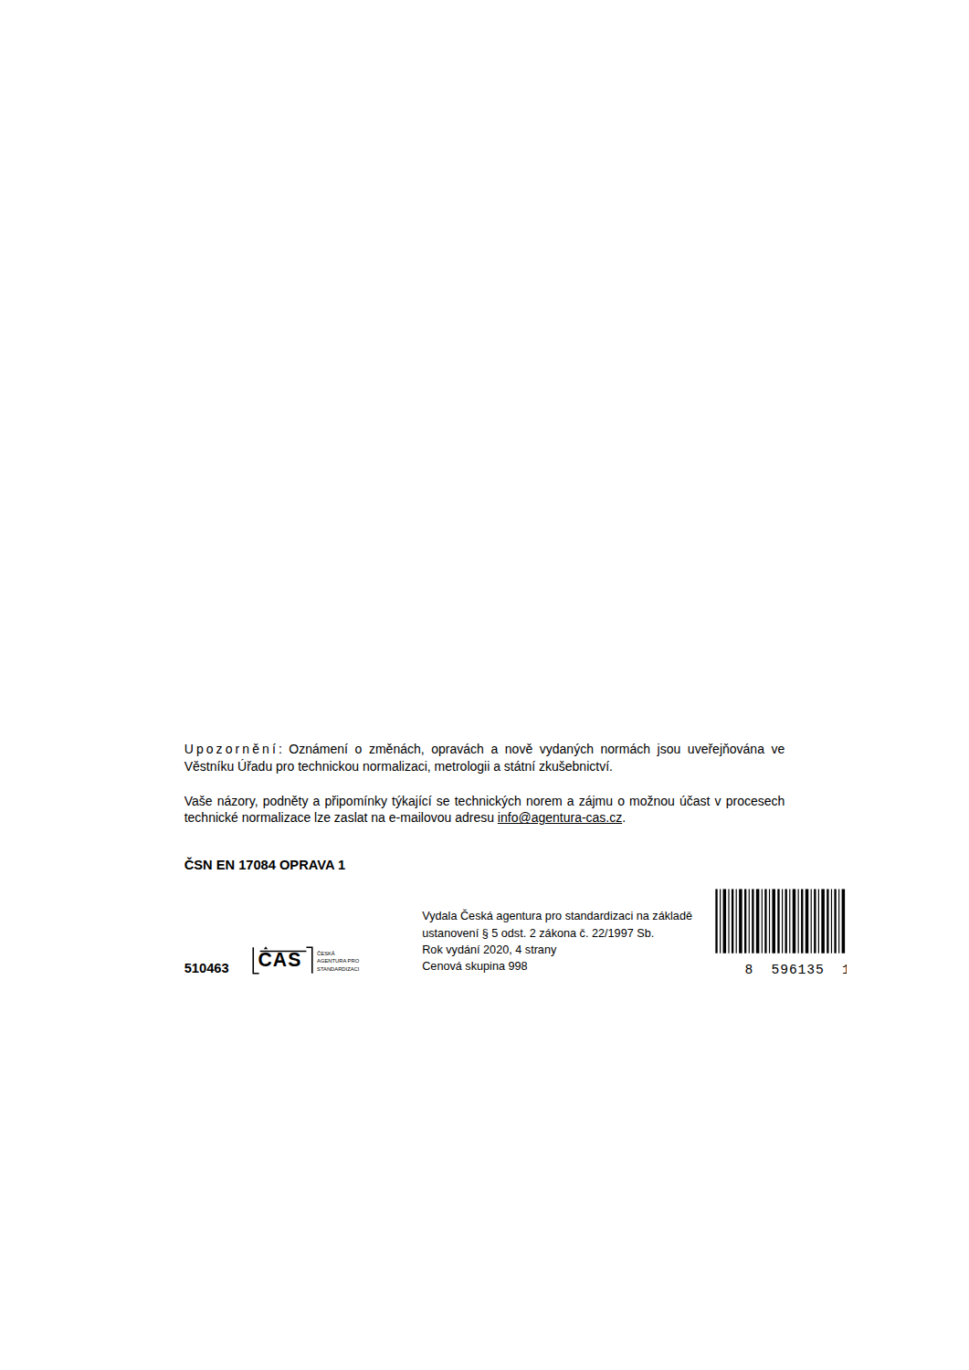Upozornění: Oznámení o změnách, opravách a nově vydaných normách jsou uveřejňována ve Věstníku Úřadu pro technickou normalizaci, metrologii a státní zkušebnictví.
Vaše názory, podněty a připomínky týkající se technických norem a zájmu o možnou účast v procesech technické normalizace lze zaslat na e-mailovou adresu info@agentura-cas.cz.
ČSN EN 17084 OPRAVA 1
510463
CAS ČESKÁ AGENTURA PRO STANDARDIZACI
Vydala Česká agentura pro standardizaci na základě
ustanovení § 5 odst. 2 zákona č. 22/1997 Sb.
Rok vydání 2020, 4 strany
Cenová skupina 998
8 596135 104635